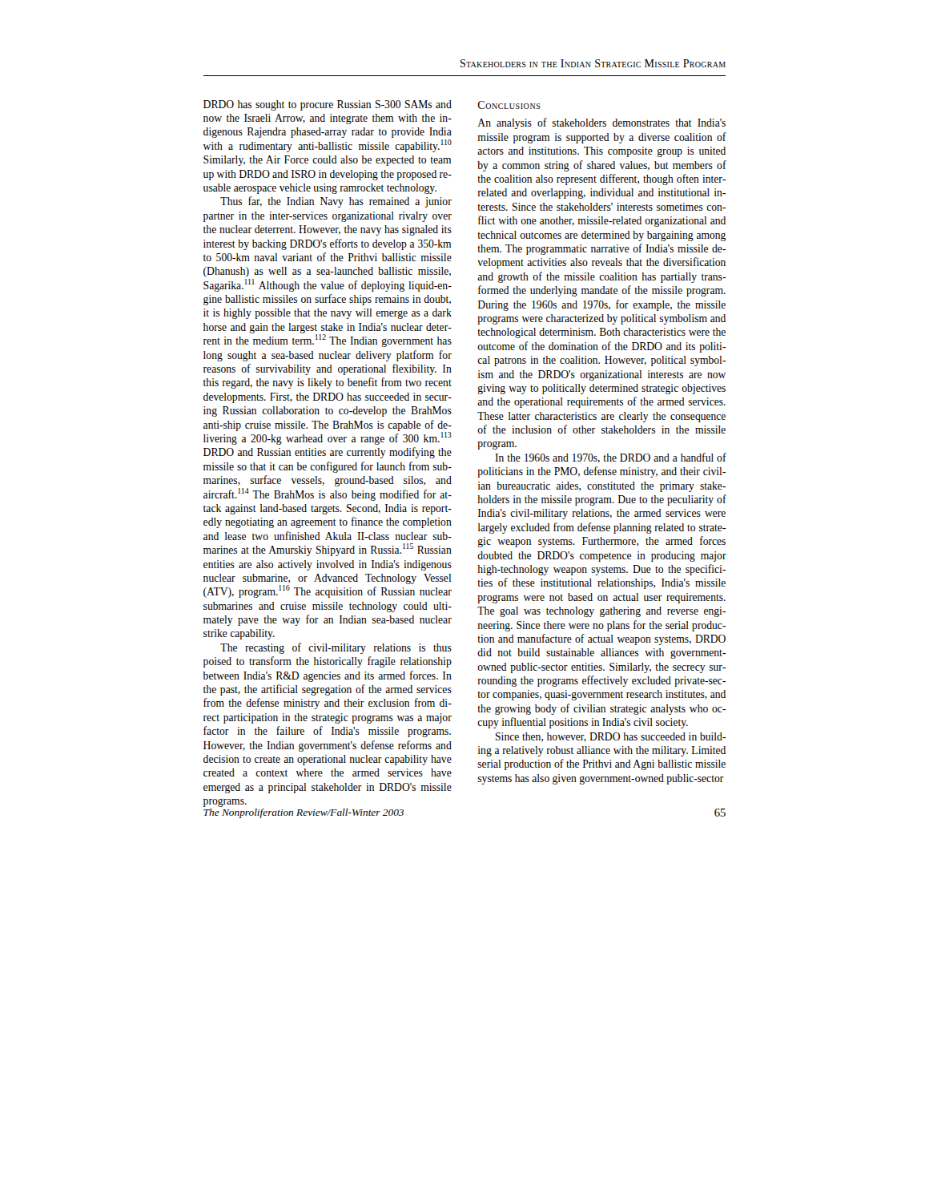Stakeholders in the Indian Strategic Missile Program
DRDO has sought to procure Russian S-300 SAMs and now the Israeli Arrow, and integrate them with the indigenous Rajendra phased-array radar to provide India with a rudimentary anti-ballistic missile capability.110 Similarly, the Air Force could also be expected to team up with DRDO and ISRO in developing the proposed reusable aerospace vehicle using ramrocket technology.
Thus far, the Indian Navy has remained a junior partner in the inter-services organizational rivalry over the nuclear deterrent. However, the navy has signaled its interest by backing DRDO's efforts to develop a 350-km to 500-km naval variant of the Prithvi ballistic missile (Dhanush) as well as a sea-launched ballistic missile, Sagarika.111 Although the value of deploying liquid-engine ballistic missiles on surface ships remains in doubt, it is highly possible that the navy will emerge as a dark horse and gain the largest stake in India's nuclear deterrent in the medium term.112 The Indian government has long sought a sea-based nuclear delivery platform for reasons of survivability and operational flexibility. In this regard, the navy is likely to benefit from two recent developments. First, the DRDO has succeeded in securing Russian collaboration to co-develop the BrahMos anti-ship cruise missile. The BrahMos is capable of delivering a 200-kg warhead over a range of 300 km.113 DRDO and Russian entities are currently modifying the missile so that it can be configured for launch from submarines, surface vessels, ground-based silos, and aircraft.114 The BrahMos is also being modified for attack against land-based targets. Second, India is reportedly negotiating an agreement to finance the completion and lease two unfinished Akula II-class nuclear submarines at the Amurskiy Shipyard in Russia.115 Russian entities are also actively involved in India's indigenous nuclear submarine, or Advanced Technology Vessel (ATV), program.116 The acquisition of Russian nuclear submarines and cruise missile technology could ultimately pave the way for an Indian sea-based nuclear strike capability.
The recasting of civil-military relations is thus poised to transform the historically fragile relationship between India's R&D agencies and its armed forces. In the past, the artificial segregation of the armed services from the defense ministry and their exclusion from direct participation in the strategic programs was a major factor in the failure of India's missile programs. However, the Indian government's defense reforms and decision to create an operational nuclear capability have created a context where the armed services have emerged as a principal stakeholder in DRDO's missile programs.
Conclusions
An analysis of stakeholders demonstrates that India's missile program is supported by a diverse coalition of actors and institutions. This composite group is united by a common string of shared values, but members of the coalition also represent different, though often interrelated and overlapping, individual and institutional interests. Since the stakeholders' interests sometimes conflict with one another, missile-related organizational and technical outcomes are determined by bargaining among them. The programmatic narrative of India's missile development activities also reveals that the diversification and growth of the missile coalition has partially transformed the underlying mandate of the missile program. During the 1960s and 1970s, for example, the missile programs were characterized by political symbolism and technological determinism. Both characteristics were the outcome of the domination of the DRDO and its political patrons in the coalition. However, political symbolism and the DRDO's organizational interests are now giving way to politically determined strategic objectives and the operational requirements of the armed services. These latter characteristics are clearly the consequence of the inclusion of other stakeholders in the missile program.
In the 1960s and 1970s, the DRDO and a handful of politicians in the PMO, defense ministry, and their civilian bureaucratic aides, constituted the primary stakeholders in the missile program. Due to the peculiarity of India's civil-military relations, the armed services were largely excluded from defense planning related to strategic weapon systems. Furthermore, the armed forces doubted the DRDO's competence in producing major high-technology weapon systems. Due to the specificities of these institutional relationships, India's missile programs were not based on actual user requirements. The goal was technology gathering and reverse engineering. Since there were no plans for the serial production and manufacture of actual weapon systems, DRDO did not build sustainable alliances with government-owned public-sector entities. Similarly, the secrecy surrounding the programs effectively excluded private-sector companies, quasi-government research institutes, and the growing body of civilian strategic analysts who occupy influential positions in India's civil society.
Since then, however, DRDO has succeeded in building a relatively robust alliance with the military. Limited serial production of the Prithvi and Agni ballistic missile systems has also given government-owned public-sector
The Nonproliferation Review/Fall-Winter 2003 65